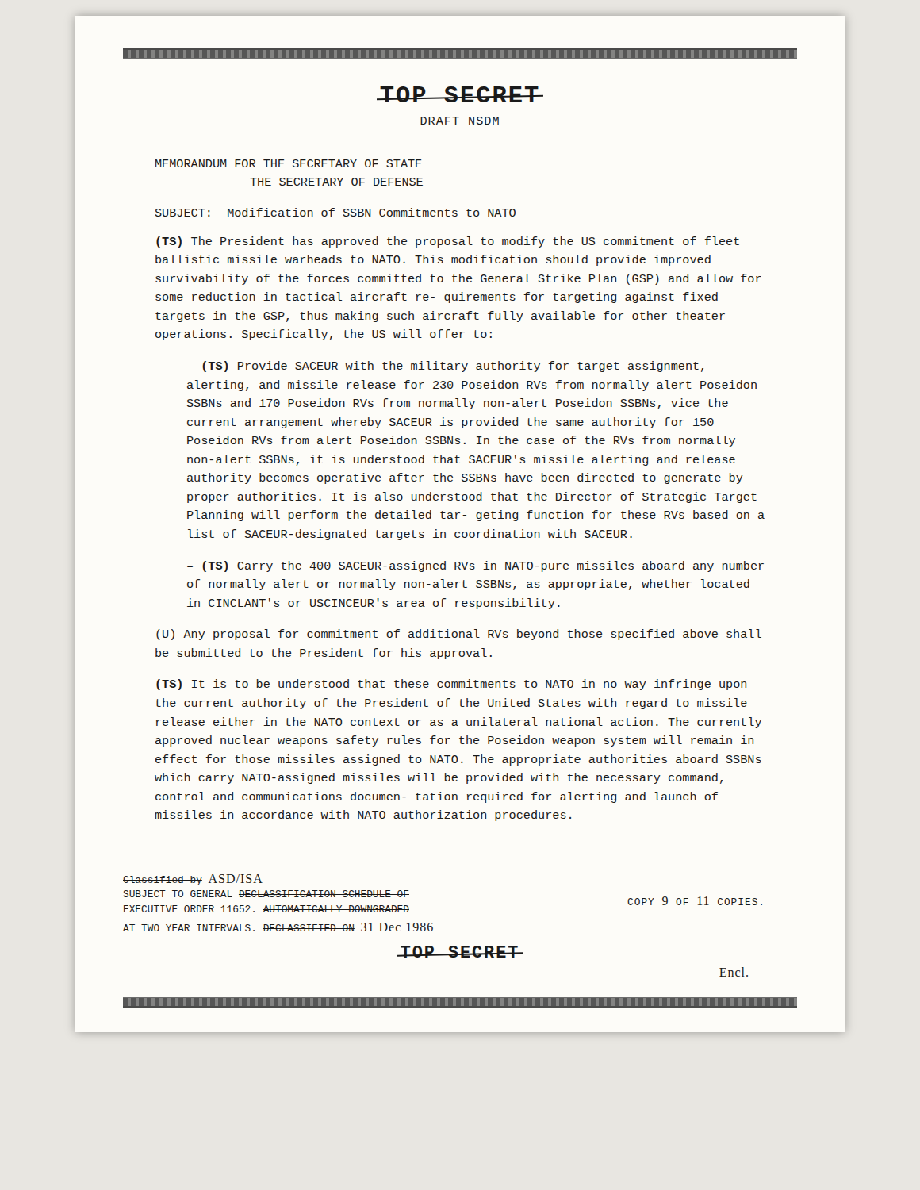TOP SECRET
DRAFT NSDM
MEMORANDUM FOR THE SECRETARY OF STATE
THE SECRETARY OF DEFENSE
SUBJECT: Modification of SSBN Commitments to NATO
(TS) The President has approved the proposal to modify the US commitment of fleet ballistic missile warheads to NATO. This modification should provide improved survivability of the forces committed to the General Strike Plan (GSP) and allow for some reduction in tactical aircraft re- quirements for targeting against fixed targets in the GSP, thus making such aircraft fully available for other theater operations. Specifically, the US will offer to:
– (TS) Provide SACEUR with the military authority for target assignment, alerting, and missile release for 230 Poseidon RVs from normally alert Poseidon SSBNs and 170 Poseidon RVs from normally non-alert Poseidon SSBNs, vice the current arrangement whereby SACEUR is provided the same authority for 150 Poseidon RVs from alert Poseidon SSBNs. In the case of the RVs from normally non-alert SSBNs, it is understood that SACEUR's missile alerting and release authority becomes operative after the SSBNs have been directed to generate by proper authorities. It is also understood that the Director of Strategic Target Planning will perform the detailed tar- geting function for these RVs based on a list of SACEUR-designated targets in coordination with SACEUR.
– (TS) Carry the 400 SACEUR-assigned RVs in NATO-pure missiles aboard any number of normally alert or normally non-alert SSBNs, as appropriate, whether located in CINCLANT's or USCINCEUR's area of responsibility.
(U) Any proposal for commitment of additional RVs beyond those specified above shall be submitted to the President for his approval.
(TS) It is to be understood that these commitments to NATO in no way infringe upon the current authority of the President of the United States with regard to missile release either in the NATO context or as a unilateral national action. The currently approved nuclear weapons safety rules for the Poseidon weapon system will remain in effect for those missiles assigned to NATO. The appropriate authorities aboard SSBNs which carry NATO-assigned missiles will be provided with the necessary command, control and communications documen- tation required for alerting and launch of missiles in accordance with NATO authorization procedures.
COPY 9 OF 11 COPIES.
Classified by ASD/ISA
SUBJECT TO GENERAL DECLASSIFICATION SCHEDULE OF
EXECUTIVE ORDER 11652. AUTOMATICALLY DOWNGRADED
AT TWO YEAR INTERVALS. DECLASSIFIED ON 31 Dec 1986
TOP SECRET
Encl.